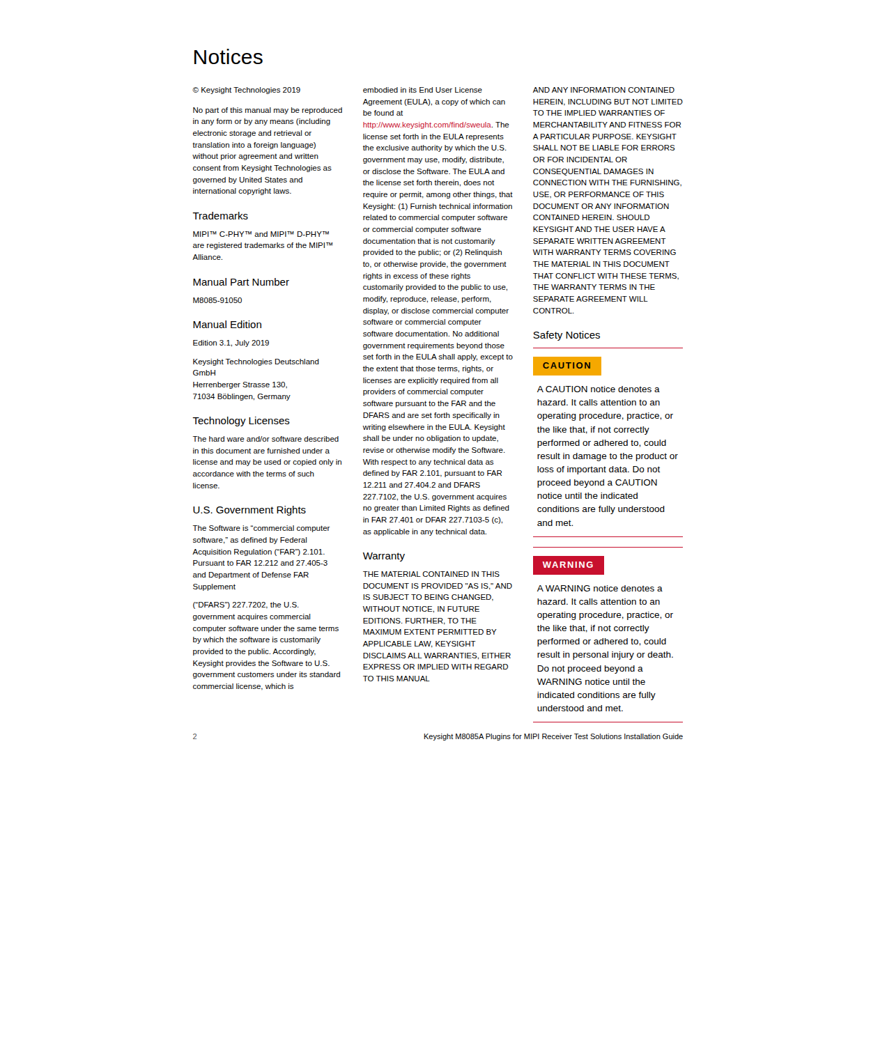Notices
© Keysight Technologies 2019
No part of this manual may be reproduced in any form or by any means (including electronic storage and retrieval or translation into a foreign language) without prior agreement and written consent from Keysight Technologies as governed by United States and international copyright laws.
Trademarks
MIPI™ C-PHY™ and MIPI™ D-PHY™ are registered trademarks of the MIPI™ Alliance.
Manual Part Number
M8085-91050
Manual Edition
Edition 3.1, July 2019
Keysight Technologies Deutschland GmbH
Herrenberger Strasse 130,
71034 Böblingen, Germany
Technology Licenses
The hard ware and/or software described in this document are furnished under a license and may be used or copied only in accordance with the terms of such license.
U.S. Government Rights
The Software is “commercial computer software,” as defined by Federal Acquisition Regulation (“FAR”) 2.101. Pursuant to FAR 12.212 and 27.405-3 and Department of Defense FAR Supplement
(“DFARS”) 227.7202, the U.S. government acquires commercial computer software under the same terms by which the software is customarily provided to the public. Accordingly, Keysight provides the Software to U.S. government customers under its standard commercial license, which is
embodied in its End User License Agreement (EULA), a copy of which can be found at http://www.keysight.com/find/sweula. The license set forth in the EULA represents the exclusive authority by which the U.S. government may use, modify, distribute, or disclose the Software. The EULA and the license set forth therein, does not require or permit, among other things, that Keysight: (1) Furnish technical information related to commercial computer software or commercial computer software documentation that is not customarily provided to the public; or (2) Relinquish to, or otherwise provide, the government rights in excess of these rights customarily provided to the public to use, modify, reproduce, release, perform, display, or disclose commercial computer software or commercial computer software documentation. No additional government requirements beyond those set forth in the EULA shall apply, except to the extent that those terms, rights, or licenses are explicitly required from all providers of commercial computer software pursuant to the FAR and the DFARS and are set forth specifically in writing elsewhere in the EULA. Keysight shall be under no obligation to update, revise or otherwise modify the Software. With respect to any technical data as defined by FAR 2.101, pursuant to FAR 12.211 and 27.404.2 and DFARS 227.7102, the U.S. government acquires no greater than Limited Rights as defined in FAR 27.401 or DFAR 227.7103-5 (c), as applicable in any technical data.
Warranty
THE MATERIAL CONTAINED IN THIS DOCUMENT IS PROVIDED "AS IS," AND IS SUBJECT TO BEING CHANGED, WITHOUT NOTICE, IN FUTURE EDITIONS. FURTHER, TO THE MAXIMUM EXTENT PERMITTED BY APPLICABLE LAW, KEYSIGHT DISCLAIMS ALL WARRANTIES, EITHER EXPRESS OR IMPLIED WITH REGARD TO THIS MANUAL
AND ANY INFORMATION CONTAINED HEREIN, INCLUDING BUT NOT LIMITED TO THE IMPLIED WARRANTIES OF MERCHANTABILITY AND FITNESS FOR A PARTICULAR PURPOSE. KEYSIGHT SHALL NOT BE LIABLE FOR ERRORS OR FOR INCIDENTAL OR CONSEQUENTIAL DAMAGES IN CONNECTION WITH THE FURNISHING, USE, OR PERFORMANCE OF THIS DOCUMENT OR ANY INFORMATION CONTAINED HEREIN. SHOULD KEYSIGHT AND THE USER HAVE A SEPARATE WRITTEN AGREEMENT WITH WARRANTY TERMS COVERING THE MATERIAL IN THIS DOCUMENT THAT CONFLICT WITH THESE TERMS, THE WARRANTY TERMS IN THE SEPARATE AGREEMENT WILL CONTROL.
Safety Notices
CAUTION
A CAUTION notice denotes a hazard. It calls attention to an operating procedure, practice, or the like that, if not correctly performed or adhered to, could result in damage to the product or loss of important data. Do not proceed beyond a CAUTION notice until the indicated conditions are fully understood and met.
WARNING
A WARNING notice denotes a hazard. It calls attention to an operating procedure, practice, or the like that, if not correctly performed or adhered to, could result in personal injury or death. Do not proceed beyond a WARNING notice until the indicated conditions are fully understood and met.
2
Keysight M8085A Plugins for MIPI Receiver Test Solutions Installation Guide